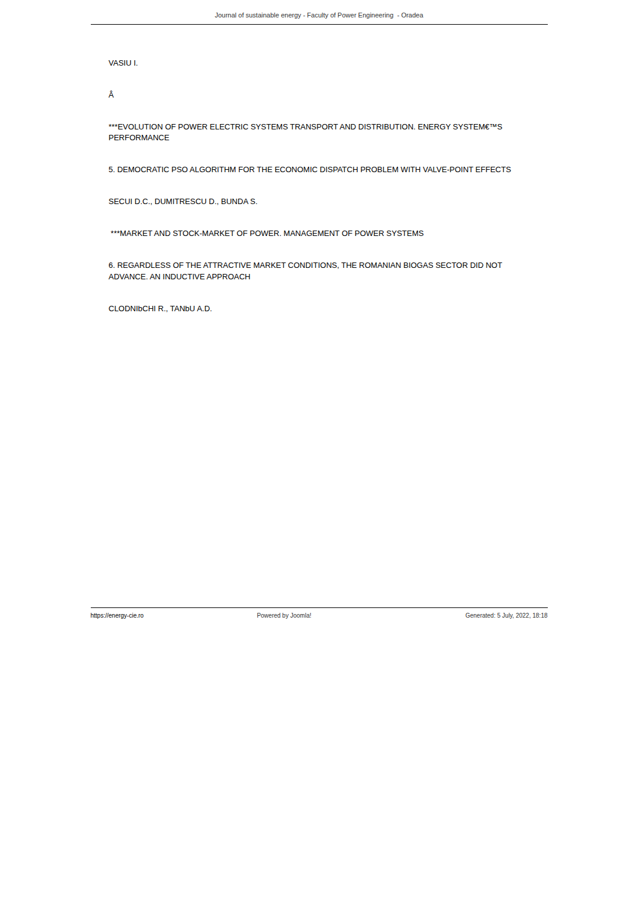Journal of sustainable energy - Faculty of Power Engineering - Oradea
VASIU I.
Â
***EVOLUTION OF POWER ELECTRIC SYSTEMS TRANSPORT AND DISTRIBUTION. ENERGY SYSTEM€™S PERFORMANCE
5. DEMOCRATIC PSO ALGORITHM FOR THE ECONOMIC DISPATCH PROBLEM WITH VALVE-POINT EFFECTS
SECUI D.C., DUMITRESCU D., BUNDA S.
***MARKET AND STOCK-MARKET OF POWER. MANAGEMENT OF POWER SYSTEMS
6. REGARDLESS OF THE ATTRACTIVE MARKET CONDITIONS, THE ROMANIAN BIOGAS SECTOR DID NOT ADVANCE. AN INDUCTIVE APPROACH
CLODNIbCHI R., TANbU A.D.
| https://energy-cie.ro | Powered by Joomla! | Generated: 5 July, 2022, 18:18 |